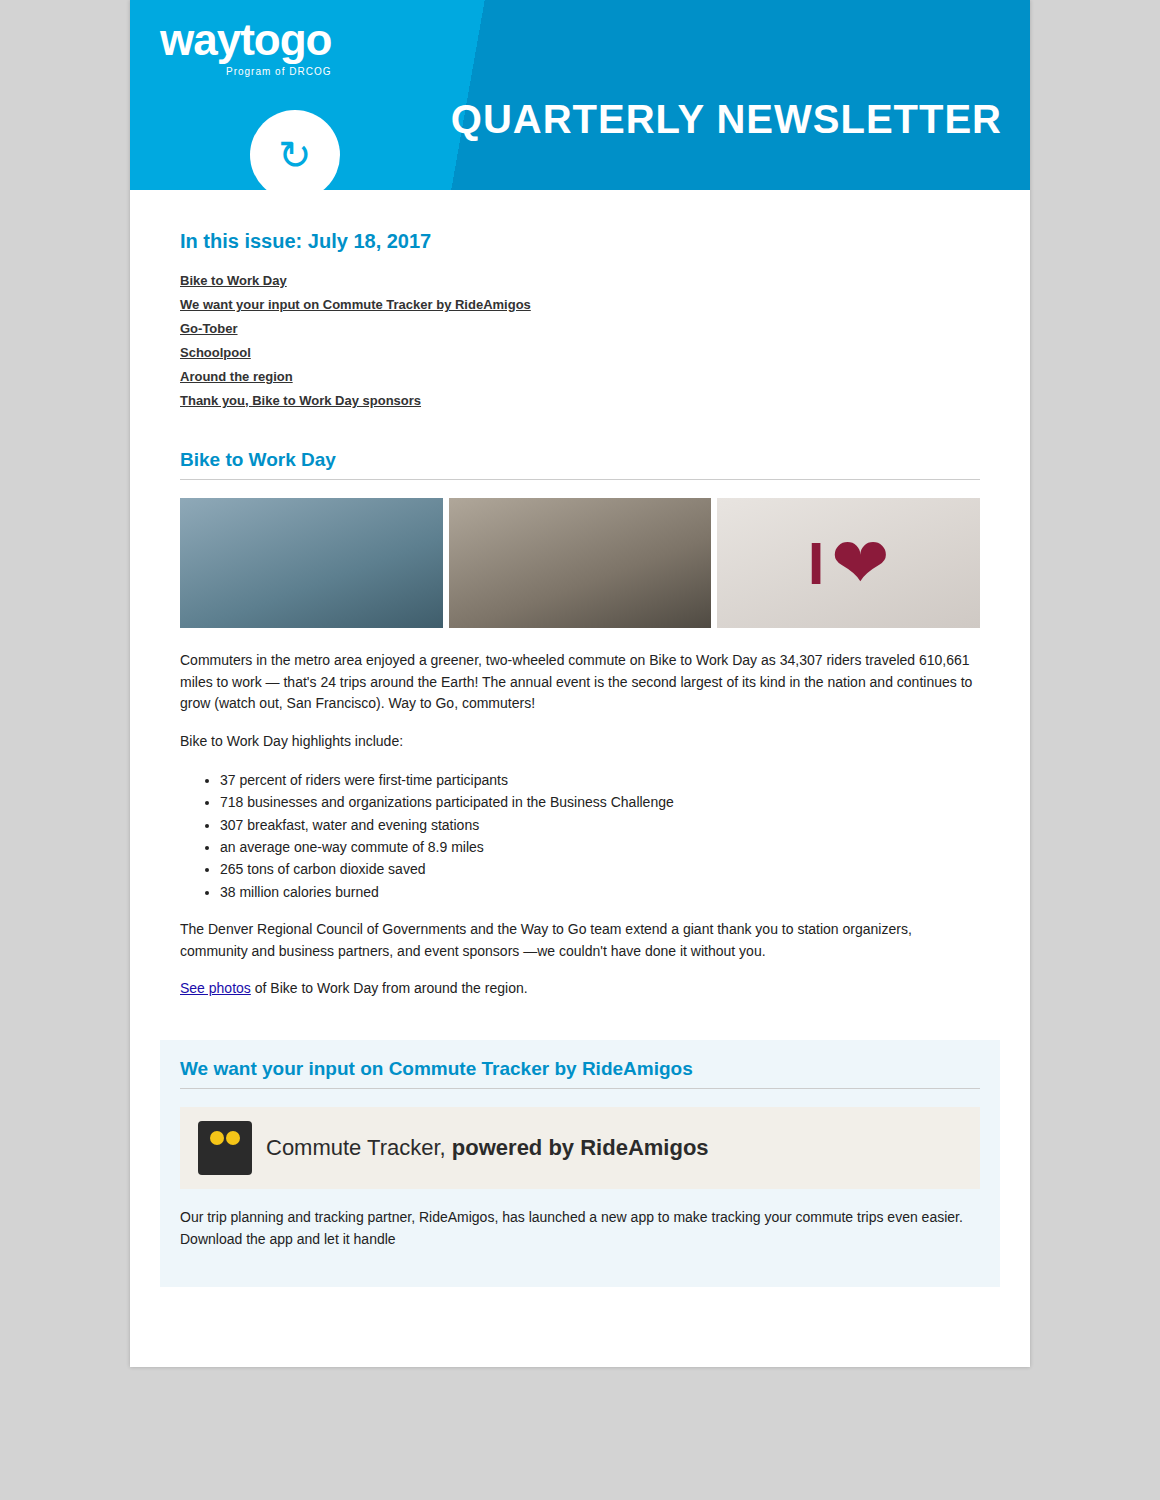waytogo
Program of DRCOG
↻
QUARTERLY NEWSLETTER
In this issue: July 18, 2017
Bike to Work Day
We want your input on Commute Tracker by RideAmigos
Go-Tober
Schoolpool
Around the region
Thank you, Bike to Work Day sponsors
Bike to Work Day
I❤
Commuters in the metro area enjoyed a greener, two-wheeled commute on Bike to Work Day as 34,307 riders traveled 610,661 miles to work — that's 24 trips around the Earth! The annual event is the second largest of its kind in the nation and continues to grow (watch out, San Francisco). Way to Go, commuters!
Bike to Work Day highlights include:
37 percent of riders were first-time participants
718 businesses and organizations participated in the Business Challenge
307 breakfast, water and evening stations
an average one-way commute of 8.9 miles
265 tons of carbon dioxide saved
38 million calories burned
The Denver Regional Council of Governments and the Way to Go team extend a giant thank you to station organizers, community and business partners, and event sponsors —we couldn't have done it without you.
See photos of Bike to Work Day from around the region.
We want your input on Commute Tracker by RideAmigos
Commute Tracker, powered by RideAmigos
Our trip planning and tracking partner, RideAmigos, has launched a new app to make tracking your commute trips even easier. Download the app and let it handle